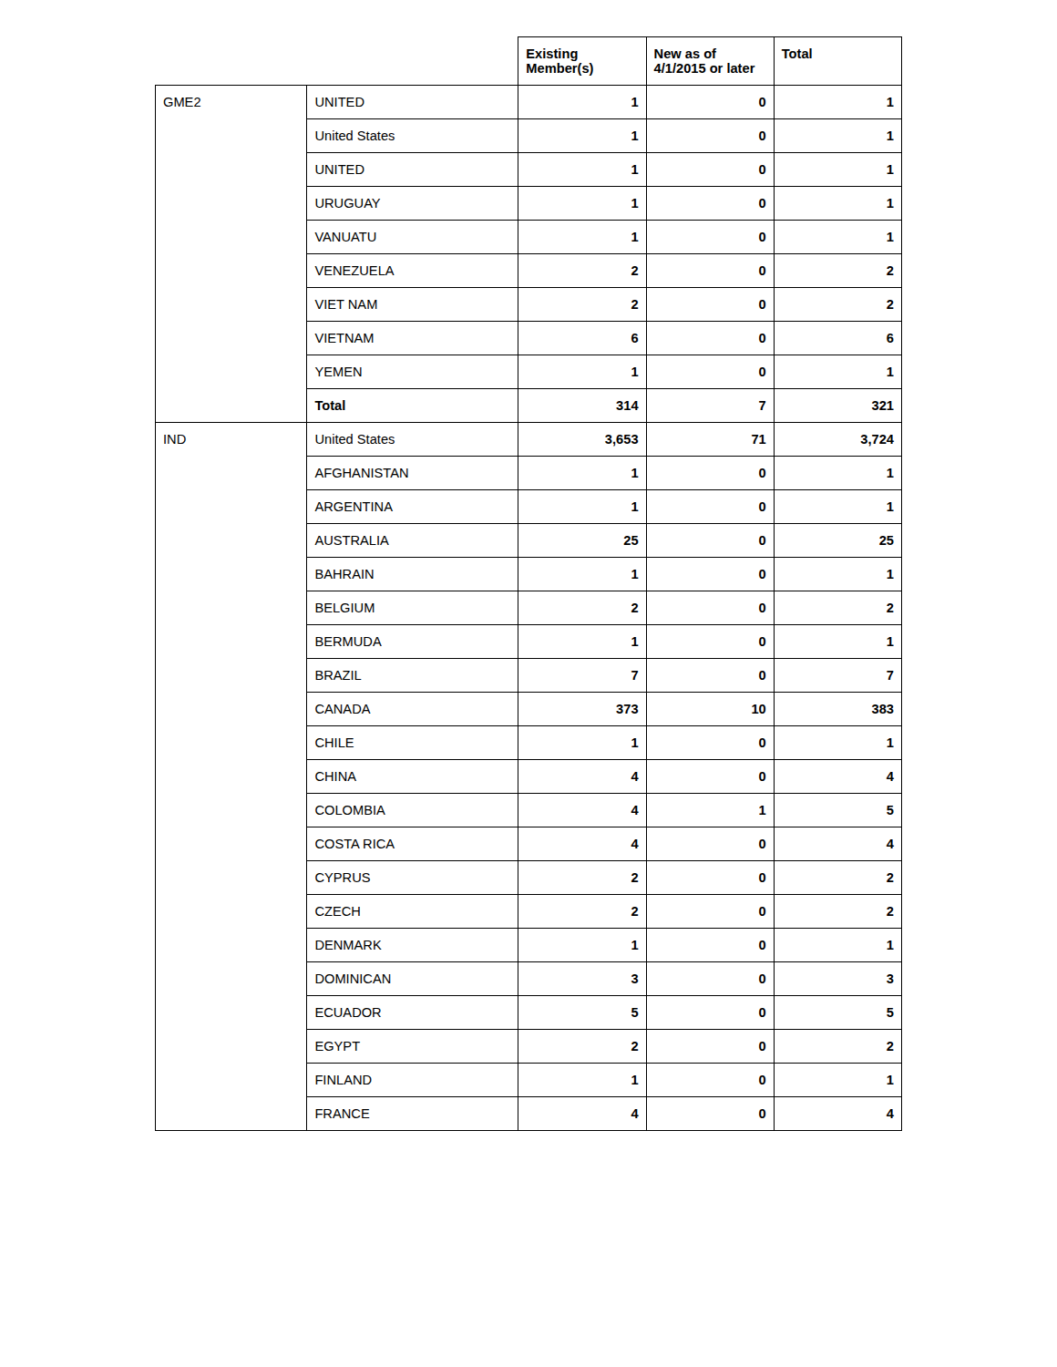| | | Existing Member(s) | New as of 4/1/2015 or later | Total |
| --- | --- | --- | --- | --- |
| GME2 | UNITED | 1 | 0 | 1 |
| United States | 1 | 0 | 1 |
| UNITED | 1 | 0 | 1 |
| URUGUAY | 1 | 0 | 1 |
| VANUATU | 1 | 0 | 1 |
| VENEZUELA | 2 | 0 | 2 |
| VIET NAM | 2 | 0 | 2 |
| VIETNAM | 6 | 0 | 6 |
| YEMEN | 1 | 0 | 1 |
| Total | 314 | 7 | 321 |
| IND | United States | 3,653 | 71 | 3,724 |
| AFGHANISTAN | 1 | 0 | 1 |
| ARGENTINA | 1 | 0 | 1 |
| AUSTRALIA | 25 | 0 | 25 |
| BAHRAIN | 1 | 0 | 1 |
| BELGIUM | 2 | 0 | 2 |
| BERMUDA | 1 | 0 | 1 |
| BRAZIL | 7 | 0 | 7 |
| CANADA | 373 | 10 | 383 |
| CHILE | 1 | 0 | 1 |
| CHINA | 4 | 0 | 4 |
| COLOMBIA | 4 | 1 | 5 |
| COSTA RICA | 4 | 0 | 4 |
| CYPRUS | 2 | 0 | 2 |
| CZECH | 2 | 0 | 2 |
| DENMARK | 1 | 0 | 1 |
| DOMINICAN | 3 | 0 | 3 |
| ECUADOR | 5 | 0 | 5 |
| EGYPT | 2 | 0 | 2 |
| FINLAND | 1 | 0 | 1 |
| FRANCE | 4 | 0 | 4 |